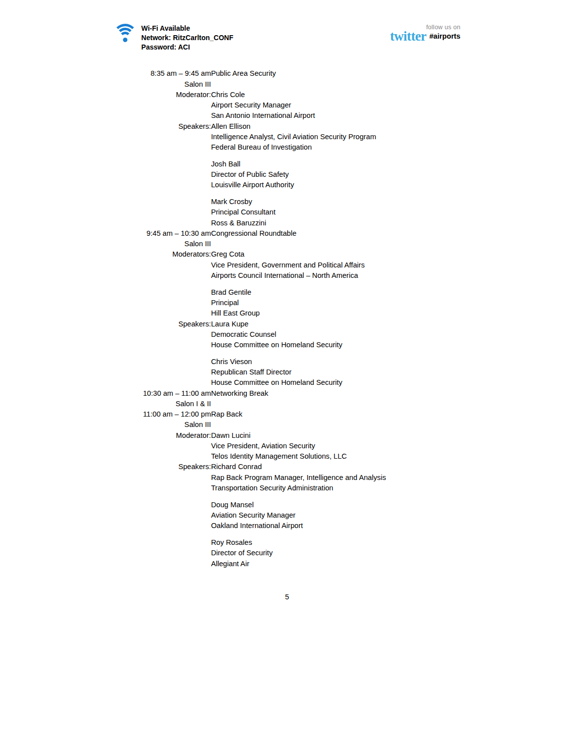Wi-Fi Available
Network: RitzCarlton_CONF
Password: ACI
follow us on
twitter #airports
| 8:35 am – 9:45 am Salon III | Public Area Security |
| Moderator: | Chris Cole Airport Security Manager San Antonio International Airport |
| Speakers: | Allen Ellison Intelligence Analyst, Civil Aviation Security Program Federal Bureau of Investigation Josh Ball Director of Public Safety Louisville Airport Authority Mark Crosby Principal Consultant Ross & Baruzzini |
| 9:45 am – 10:30 am Salon III | Congressional Roundtable |
| Moderators: | Greg Cota Vice President, Government and Political Affairs Airports Council International – North America Brad Gentile Principal Hill East Group |
| Speakers: | Laura Kupe Democratic Counsel House Committee on Homeland Security Chris Vieson Republican Staff Director House Committee on Homeland Security |
| 10:30 am – 11:00 am Salon I & II | Networking Break |
| 11:00 am – 12:00 pm Salon III | Rap Back |
| Moderator: | Dawn Lucini Vice President, Aviation Security Telos Identity Management Solutions, LLC |
| Speakers: | Richard Conrad Rap Back Program Manager, Intelligence and Analysis Transportation Security Administration Doug Mansel Aviation Security Manager Oakland International Airport Roy Rosales Director of Security Allegiant Air |
5